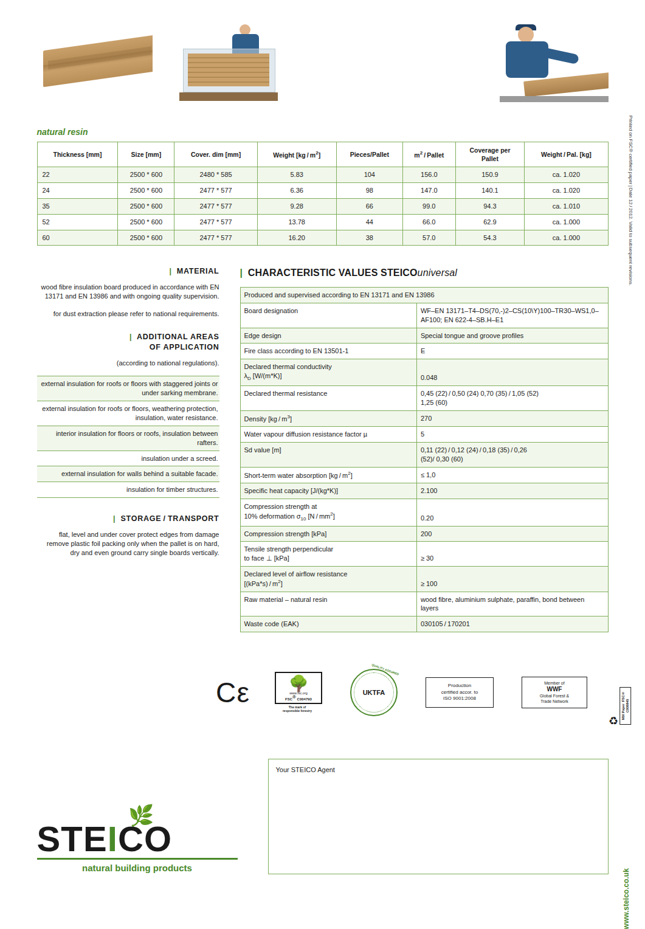natural resin
| Thickness [mm] | Size [mm] | Cover. dim [mm] | Weight [kg / m 2 ] | Pieces/Pallet | m 2 / Pallet | Coverage per Pallet | Weight / Pal. [kg] |
| --- | --- | --- | --- | --- | --- | --- | --- |
| 22 | 2500 * 600 | 2480 * 585 | 5.83 | 104 | 156.0 | 150.9 | ca. 1.020 |
| 24 | 2500 * 600 | 2477 * 577 | 6.36 | 98 | 147.0 | 140.1 | ca. 1.020 |
| 35 | 2500 * 600 | 2477 * 577 | 9.28 | 66 | 99.0 | 94.3 | ca. 1.010 |
| 52 | 2500 * 600 | 2477 * 577 | 13.78 | 44 | 66.0 | 62.9 | ca. 1.000 |
| 60 | 2500 * 600 | 2477 * 577 | 16.20 | 38 | 57.0 | 54.3 | ca. 1.000 |
| MATERIAL
wood fibre insulation board produced in accordance with EN 13171 and EN 13986 and with ongoing quality supervision.
for dust extraction please refer to national requirements.
| ADDITIONAL AREAS
OF APPLICATION
(according to national regulations).
| external insulation for roofs or floors with staggered joints or under sarking membrane. |
| external insulation for roofs or floors, weathering protection, insulation, water resistance. |
| interior insulation for floors or roofs, insulation between rafters. |
| insulation under a screed. |
| external insulation for walls behind a suitable facade. |
| insulation for timber structures. |
| STORAGE / TRANSPORT
flat, level and under cover protect edges from damage remove plastic foil packing only when the pallet is on hard, dry and even ground carry single boards vertically.
| CHARACTERISTIC VALUES STEICOuniversal
| Produced and supervised according to EN 13171 and EN 13986 |
| Board designation | WF–EN 13171–T4–DS(70,-)2–CS(10\Y)100–TR30–WS1,0–AF100; EN 622-4–SB.H–E1 |
| Edge design | Special tongue and groove profiles |
| Fire class according to EN 13501-1 | E |
| Declared thermal conductivity λ D [W/(m*K)] | 0.048 |
| Declared thermal resistance | 0,45 (22) / 0,50 (24) 0,70 (35) / 1,05 (52) 1,25 (60) |
| Density [kg / m 3 ] | 270 |
| Water vapour diffusion resistance factor µ | 5 |
| Sd value [m] | 0,11 (22) / 0,12 (24) / 0,18 (35) / 0,26 (52)/ 0,30 (60) |
| Short-term water absorption [kg / m 2 ] | ≤ 1,0 |
| Specific heat capacity [J/(kg*K)] | 2.100 |
| Compression strength at 10% deformation σ 10 [N / mm 2 ] | 0.20 |
| Compression strength [kPa] | 200 |
| Tensile strength perpendicular to face ⊥ [kPa] | ≥ 30 |
| Declared level of airflow resistance [(kPa*s) / m 2 ] | ≥ 100 |
| Raw material – natural resin | wood fibre, aluminium sulphate, paraffin, bond between layers |
| Waste code (EAK) | 030105 / 170201 |
C ε
🌳
www.fsc.org
FSC® C004793
The mark of
responsible forestry
QUALITY ASSURED
UKTFA
Production
certified accor. to
ISO 9001:2008
Member of
WWF
Global Forest &
Trade Network
Printed on FSC® certified paper | Date 12 / 2012. Valid to subsequent revisions.
www.steico.co.uk
♻ MIX Paper FSC® C008845
🌿
STEICO
natural building products
Your STEICO Agent